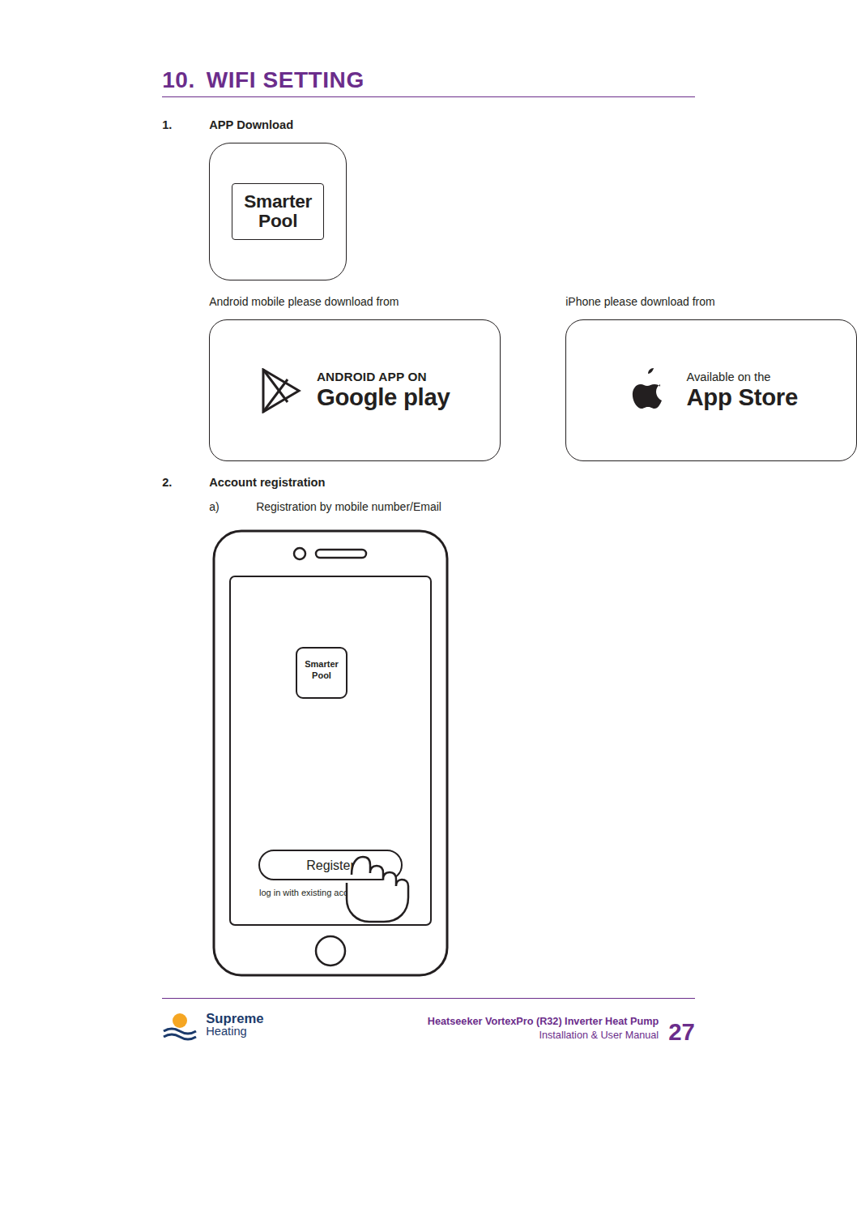10. WIFI SETTING
APP Download
Smarter
Pool
Android mobile please download from
ANDROID APP ON
Google play
iPhone please download from
Available on the
App Store
Account registration
a) Registration by mobile number/Email
Smarter Pool Register log in with existing account
Supreme
Heating
Heatseeker VortexPro (R32) Inverter Heat Pump
Installation & User Manual
27